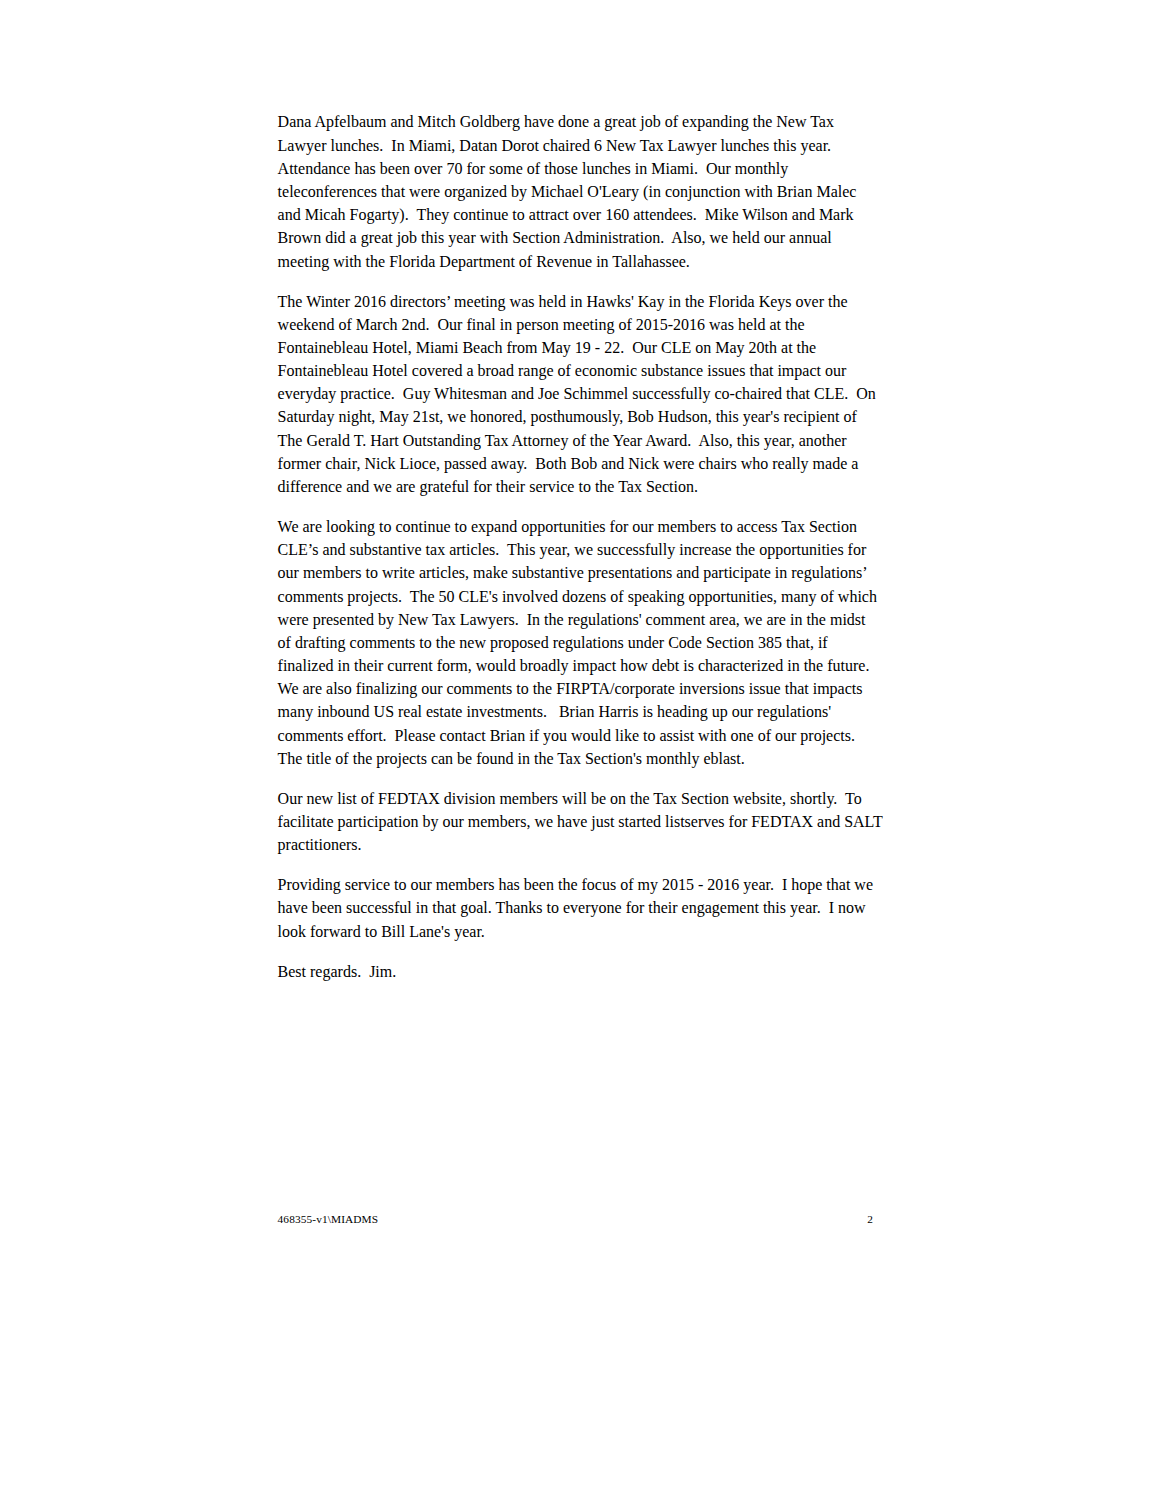Dana Apfelbaum and Mitch Goldberg have done a great job of expanding the New Tax Lawyer lunches. In Miami, Datan Dorot chaired 6 New Tax Lawyer lunches this year. Attendance has been over 70 for some of those lunches in Miami. Our monthly teleconferences that were organized by Michael O'Leary (in conjunction with Brian Malec and Micah Fogarty). They continue to attract over 160 attendees. Mike Wilson and Mark Brown did a great job this year with Section Administration. Also, we held our annual meeting with the Florida Department of Revenue in Tallahassee.
The Winter 2016 directors’ meeting was held in Hawks' Kay in the Florida Keys over the weekend of March 2nd. Our final in person meeting of 2015-2016 was held at the Fontainebleau Hotel, Miami Beach from May 19 - 22. Our CLE on May 20th at the Fontainebleau Hotel covered a broad range of economic substance issues that impact our everyday practice. Guy Whitesman and Joe Schimmel successfully co-chaired that CLE. On Saturday night, May 21st, we honored, posthumously, Bob Hudson, this year's recipient of The Gerald T. Hart Outstanding Tax Attorney of the Year Award. Also, this year, another former chair, Nick Lioce, passed away. Both Bob and Nick were chairs who really made a difference and we are grateful for their service to the Tax Section.
We are looking to continue to expand opportunities for our members to access Tax Section CLE’s and substantive tax articles. This year, we successfully increase the opportunities for our members to write articles, make substantive presentations and participate in regulations’ comments projects. The 50 CLE's involved dozens of speaking opportunities, many of which were presented by New Tax Lawyers. In the regulations' comment area, we are in the midst of drafting comments to the new proposed regulations under Code Section 385 that, if finalized in their current form, would broadly impact how debt is characterized in the future. We are also finalizing our comments to the FIRPTA/corporate inversions issue that impacts many inbound US real estate investments. Brian Harris is heading up our regulations' comments effort. Please contact Brian if you would like to assist with one of our projects. The title of the projects can be found in the Tax Section's monthly eblast.
Our new list of FEDTAX division members will be on the Tax Section website, shortly. To facilitate participation by our members, we have just started listserves for FEDTAX and SALT practitioners.
Providing service to our members has been the focus of my 2015 - 2016 year. I hope that we have been successful in that goal. Thanks to everyone for their engagement this year. I now look forward to Bill Lane's year.
Best regards. Jim.
468355-v1\MIADMS 2